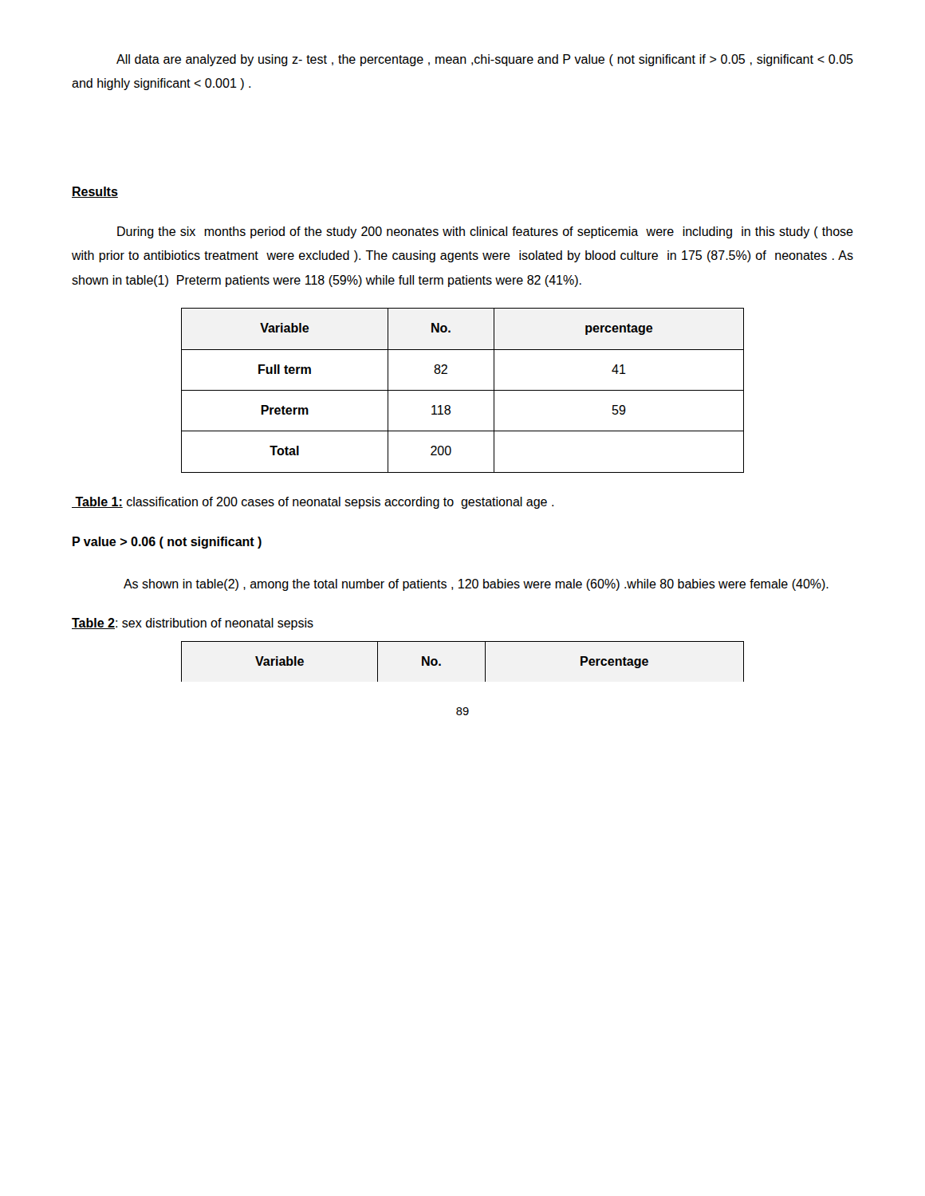All data are analyzed by using z- test , the percentage , mean ,chi-square and P value ( not significant if > 0.05 , significant < 0.05 and highly significant < 0.001 ) .
Results
During the six months period of the study 200 neonates with clinical features of septicemia were including in this study ( those with prior to antibiotics treatment were excluded ). The causing agents were isolated by blood culture in 175 (87.5%) of neonates . As shown in table(1) Preterm patients were 118 (59%) while full term patients were 82 (41%).
| Variable | No. | percentage |
| Full term | 82 | 41 |
| Preterm | 118 | 59 |
| Total | 200 | |
Table 1: classification of 200 cases of neonatal sepsis according to gestational age .
P value > 0.06 ( not significant )
As shown in table(2) , among the total number of patients , 120 babies were male (60%) .while 80 babies were female (40%).
Table 2: sex distribution of neonatal sepsis
| Variable | No. | Percentage |
89